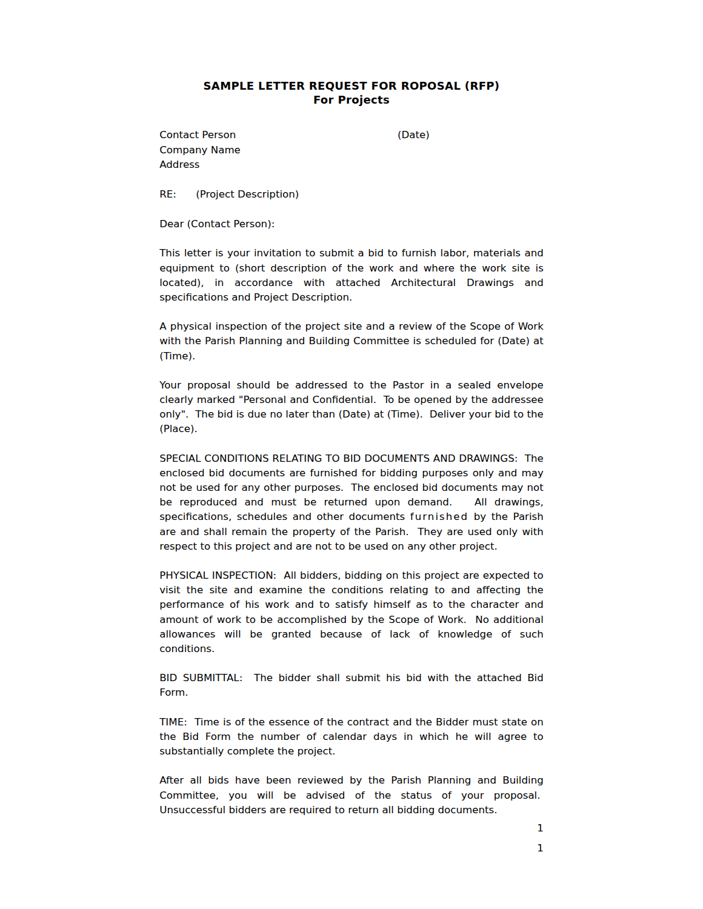SAMPLE LETTER REQUEST FOR ROPOSAL (RFP)For Projects
Contact Person
Company Name
Address
(Date)
RE:(Project Description)
Dear (Contact Person):
This letter is your invitation to submit a bid to furnish labor, materials and equipment to (short description of the work and where the work site is located), in accordance with attached Architectural Drawings and specifications and Project Description.
A physical inspection of the project site and a review of the Scope of Work with the Parish Planning and Building Committee is scheduled for (Date) at (Time).
Your proposal should be addressed to the Pastor in a sealed envelope clearly marked "Personal and Confidential. To be opened by the addressee only". The bid is due no later than (Date) at (Time). Deliver your bid to the (Place).
SPECIAL CONDITIONS RELATING TO BID DOCUMENTS AND DRAWINGS: The enclosed bid documents are furnished for bidding purposes only and may not be used for any other purposes. The enclosed bid documents may not be reproduced and must be returned upon demand. All drawings, specifications, schedules and other documents furnished by the Parish are and shall remain the property of the Parish. They are used only with respect to this project and are not to be used on any other project.
PHYSICAL INSPECTION: All bidders, bidding on this project are expected to visit the site and examine the conditions relating to and affecting the performance of his work and to satisfy himself as to the character and amount of work to be accomplished by the Scope of Work. No additional allowances will be granted because of lack of knowledge of such conditions.
BID SUBMITTAL: The bidder shall submit his bid with the attached Bid Form.
TIME: Time is of the essence of the contract and the Bidder must state on the Bid Form the number of calendar days in which he will agree to substantially complete the project.
After all bids have been reviewed by the Parish Planning and Building Committee, you will be advised of the status of your proposal. Unsuccessful bidders are required to return all bidding documents.
1
1